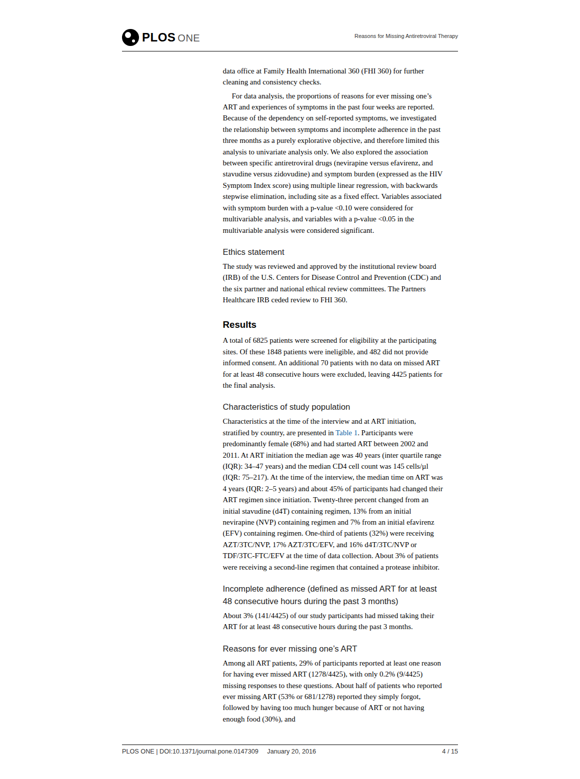PLOS ONE
Reasons for Missing Antiretroviral Therapy
data office at Family Health International 360 (FHI 360) for further cleaning and consistency checks.
For data analysis, the proportions of reasons for ever missing one’s ART and experiences of symptoms in the past four weeks are reported. Because of the dependency on self-reported symptoms, we investigated the relationship between symptoms and incomplete adherence in the past three months as a purely explorative objective, and therefore limited this analysis to univariate analysis only. We also explored the association between specific antiretroviral drugs (nevirapine versus efavirenz, and stavudine versus zidovudine) and symptom burden (expressed as the HIV Symptom Index score) using multiple linear regression, with backwards stepwise elimination, including site as a fixed effect. Variables associated with symptom burden with a p-value <0.10 were considered for multivariable analysis, and variables with a p-value <0.05 in the multivariable analysis were considered significant.
Ethics statement
The study was reviewed and approved by the institutional review board (IRB) of the U.S. Centers for Disease Control and Prevention (CDC) and the six partner and national ethical review committees. The Partners Healthcare IRB ceded review to FHI 360.
Results
A total of 6825 patients were screened for eligibility at the participating sites. Of these 1848 patients were ineligible, and 482 did not provide informed consent. An additional 70 patients with no data on missed ART for at least 48 consecutive hours were excluded, leaving 4425 patients for the final analysis.
Characteristics of study population
Characteristics at the time of the interview and at ART initiation, stratified by country, are presented in Table 1. Participants were predominantly female (68%) and had started ART between 2002 and 2011. At ART initiation the median age was 40 years (inter quartile range (IQR): 34–47 years) and the median CD4 cell count was 145 cells/µl (IQR: 75–217). At the time of the interview, the median time on ART was 4 years (IQR: 2–5 years) and about 45% of participants had changed their ART regimen since initiation. Twenty-three percent changed from an initial stavudine (d4T) containing regimen, 13% from an initial nevirapine (NVP) containing regimen and 7% from an initial efavirenz (EFV) containing regimen. One-third of patients (32%) were receiving AZT/3TC/NVP, 17% AZT/3TC/EFV, and 16% d4T/3TC/NVP or TDF/3TC-FTC/EFV at the time of data collection. About 3% of patients were receiving a second-line regimen that contained a protease inhibitor.
Incomplete adherence (defined as missed ART for at least 48 consecutive hours during the past 3 months)
About 3% (141/4425) of our study participants had missed taking their ART for at least 48 consecutive hours during the past 3 months.
Reasons for ever missing one’s ART
Among all ART patients, 29% of participants reported at least one reason for having ever missed ART (1278/4425), with only 0.2% (9/4425) missing responses to these questions. About half of patients who reported ever missing ART (53% or 681/1278) reported they simply forgot, followed by having too much hunger because of ART or not having enough food (30%), and
PLOS ONE | DOI:10.1371/journal.pone.0147309 January 20, 2016
4 / 15